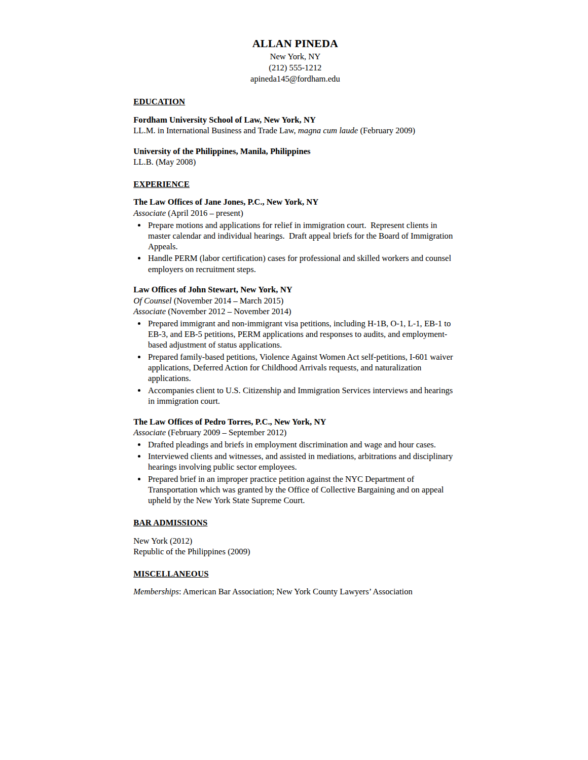ALLAN PINEDA
New York, NY
(212) 555-1212
apineda145@fordham.edu
EDUCATION
Fordham University School of Law, New York, NY
LL.M. in International Business and Trade Law, magna cum laude (February 2009)
University of the Philippines, Manila, Philippines
LL.B. (May 2008)
EXPERIENCE
The Law Offices of Jane Jones, P.C., New York, NY
Associate (April 2016 – present)
Prepare motions and applications for relief in immigration court. Represent clients in master calendar and individual hearings. Draft appeal briefs for the Board of Immigration Appeals.
Handle PERM (labor certification) cases for professional and skilled workers and counsel employers on recruitment steps.
Law Offices of John Stewart, New York, NY
Of Counsel (November 2014 – March 2015)
Associate (November 2012 – November 2014)
Prepared immigrant and non-immigrant visa petitions, including H-1B, O-1, L-1, EB-1 to EB-3, and EB-5 petitions, PERM applications and responses to audits, and employment-based adjustment of status applications.
Prepared family-based petitions, Violence Against Women Act self-petitions, I-601 waiver applications, Deferred Action for Childhood Arrivals requests, and naturalization applications.
Accompanies client to U.S. Citizenship and Immigration Services interviews and hearings in immigration court.
The Law Offices of Pedro Torres, P.C., New York, NY
Associate (February 2009 – September 2012)
Drafted pleadings and briefs in employment discrimination and wage and hour cases.
Interviewed clients and witnesses, and assisted in mediations, arbitrations and disciplinary hearings involving public sector employees.
Prepared brief in an improper practice petition against the NYC Department of Transportation which was granted by the Office of Collective Bargaining and on appeal upheld by the New York State Supreme Court.
BAR ADMISSIONS
New York (2012)
Republic of the Philippines (2009)
MISCELLANEOUS
Memberships: American Bar Association; New York County Lawyers’ Association